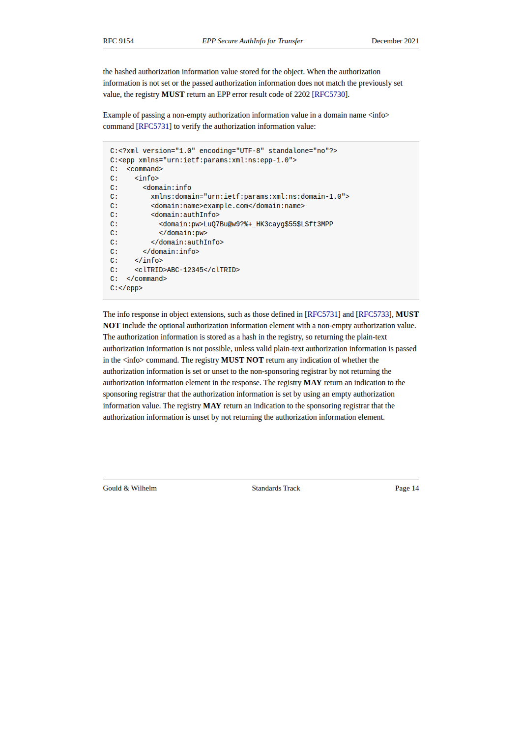RFC 9154
EPP Secure AuthInfo for Transfer
December 2021
the hashed authorization information value stored for the object. When the authorization information is not set or the passed authorization information does not match the previously set value, the registry MUST return an EPP error result code of 2202 [RFC5730].
Example of passing a non-empty authorization information value in a domain name <info> command [RFC5731] to verify the authorization information value:
C:<?xml version="1.0" encoding="UTF-8" standalone="no"?>
C:<epp xmlns="urn:ietf:params:xml:ns:epp-1.0">
C:  <command>
C:    <info>
C:      <domain:info
C:        xmlns:domain="urn:ietf:params:xml:ns:domain-1.0">
C:        <domain:name>example.com</domain:name>
C:        <domain:authInfo>
C:          <domain:pw>LuQ7Bu@w9?%+_HK3cayg$55$LSft3MPP
C:          </domain:pw>
C:        </domain:authInfo>
C:      </domain:info>
C:    </info>
C:    <clTRID>ABC-12345</clTRID>
C:  </command>
C:</epp>
The info response in object extensions, such as those defined in [RFC5731] and [RFC5733], MUST NOT include the optional authorization information element with a non-empty authorization value. The authorization information is stored as a hash in the registry, so returning the plain-text authorization information is not possible, unless valid plain-text authorization information is passed in the <info> command. The registry MUST NOT return any indication of whether the authorization information is set or unset to the non-sponsoring registrar by not returning the authorization information element in the response. The registry MAY return an indication to the sponsoring registrar that the authorization information is set by using an empty authorization information value. The registry MAY return an indication to the sponsoring registrar that the authorization information is unset by not returning the authorization information element.
Gould & Wilhelm
Standards Track
Page 14